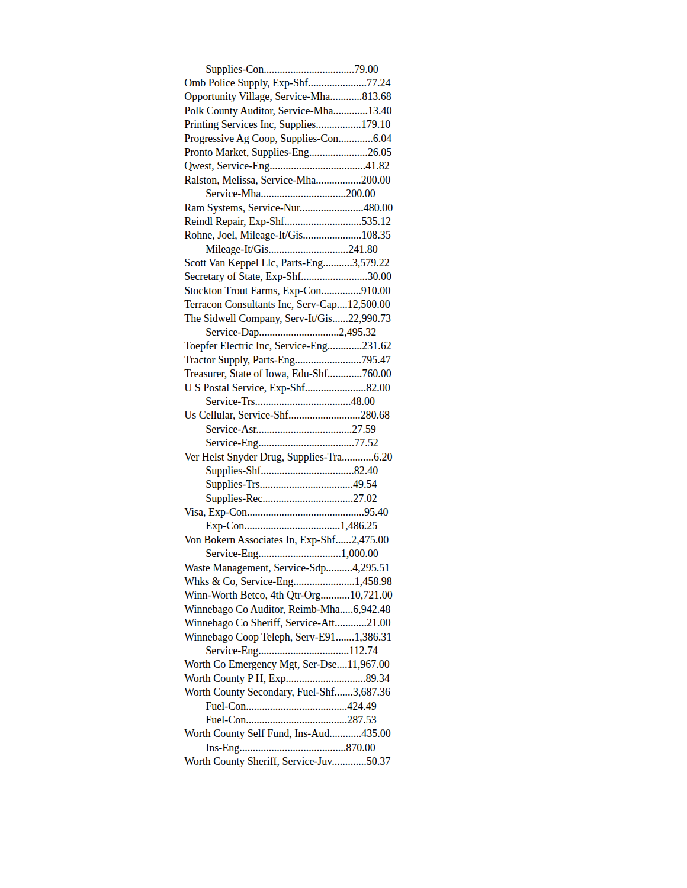Supplies-Con..................................79.00 Omb Police Supply, Exp-Shf......................77.24 Opportunity Village, Service-Mha............813.68 Polk County Auditor, Service-Mha.............13.40 Printing Services Inc, Supplies.................179.10 Progressive Ag Coop, Supplies-Con.............6.04 Pronto Market, Supplies-Eng......................26.05 Qwest, Service-Eng....................................41.82 Ralston, Melissa, Service-Mha.................200.00 Service-Mha................................200.00 Ram Systems, Service-Nur........................480.00 Reindl Repair, Exp-Shf.............................535.12 Rohne, Joel, Mileage-It/Gis......................108.35 Mileage-It/Gis..............................241.80 Scott Van Keppel Llc, Parts-Eng...........3,579.22 Secretary of State, Exp-Shf.........................30.00 Stockton Trout Farms, Exp-Con...............910.00 Terracon Consultants Inc, Serv-Cap....12,500.00 The Sidwell Company, Serv-It/Gis......22,990.73 Service-Dap..............................2,495.32 Toepfer Electric Inc, Service-Eng.............231.62 Tractor Supply, Parts-Eng.........................795.47 Treasurer, State of Iowa, Edu-Shf.............760.00 U S Postal Service, Exp-Shf.......................82.00 Service-Trs....................................48.00 Us Cellular, Service-Shf...........................280.68 Service-Asr....................................27.59 Service-Eng....................................77.52 Ver Helst Snyder Drug, Supplies-Tra............6.20 Supplies-Shf...................................82.40 Supplies-Trs...................................49.54 Supplies-Rec..................................27.02 Visa, Exp-Con............................................95.40 Exp-Con....................................1,486.25 Von Bokern Associates In, Exp-Shf......2,475.00 Service-Eng...............................1,000.00 Waste Management, Service-Sdp..........4,295.51 Whks & Co, Service-Eng.......................1,458.98 Winn-Worth Betco, 4th Qtr-Org...........10,721.00 Winnebago Co Auditor, Reimb-Mha.....6,942.48 Winnebago Co Sheriff, Service-Att............21.00 Winnebago Coop Teleph, Serv-E91.......1,386.31 Service-Eng..................................112.74 Worth Co Emergency Mgt, Ser-Dse....11,967.00 Worth County P H, Exp..............................89.34 Worth County Secondary, Fuel-Shf.......3,687.36 Fuel-Con......................................424.49 Fuel-Con......................................287.53 Worth County Self Fund, Ins-Aud............435.00 Ins-Eng........................................870.00 Worth County Sheriff, Service-Juv.............50.37